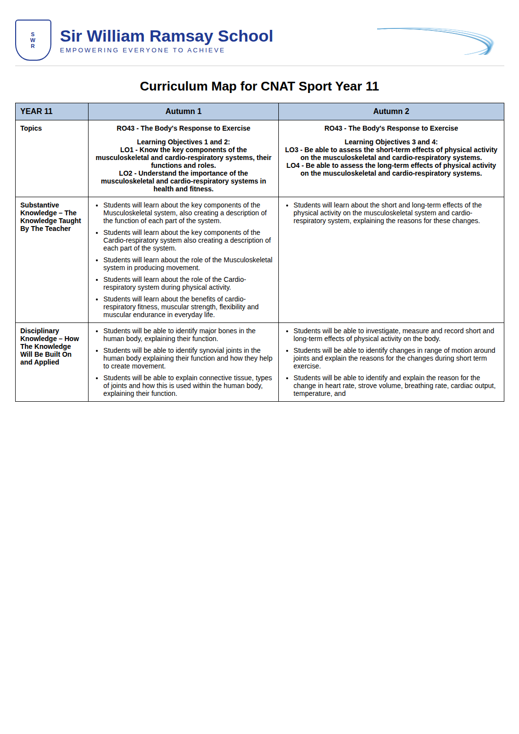S
W
R
Sir William Ramsay School
EMPOWERING EVERYONE TO ACHIEVE
Curriculum Map for CNAT Sport Year 11
| YEAR 11 | Autumn 1 | Autumn 2 |
| --- | --- | --- |
| Topics | RO43 - The Body's Response to Exercise Learning Objectives 1 and 2: LO1 - Know the key components of the musculoskeletal and cardio-respiratory systems, their functions and roles. LO2 - Understand the importance of the musculoskeletal and cardio-respiratory systems in health and fitness. | RO43 - The Body's Response to Exercise Learning Objectives 3 and 4: LO3 - Be able to assess the short-term effects of physical activity on the musculoskeletal and cardio-respiratory systems. LO4 - Be able to assess the long-term effects of physical activity on the musculoskeletal and cardio-respiratory systems. |
| Substantive Knowledge – The Knowledge Taught By The Teacher | Students will learn about the key components of the Musculoskeletal system, also creating a description of the function of each part of the system. Students will learn about the key components of the Cardio-respiratory system also creating a description of each part of the system. Students will learn about the role of the Musculoskeletal system in producing movement. Students will learn about the role of the Cardio-respiratory system during physical activity. Students will learn about the benefits of cardio-respiratory fitness, muscular strength, flexibility and muscular endurance in everyday life. | Students will learn about the short and long-term effects of the physical activity on the musculoskeletal system and cardio-respiratory system, explaining the reasons for these changes. |
| Disciplinary Knowledge – How The Knowledge Will Be Built On and Applied | Students will be able to identify major bones in the human body, explaining their function. Students will be able to identify synovial joints in the human body explaining their function and how they help to create movement. Students will be able to explain connective tissue, types of joints and how this is used within the human body, explaining their function. | Students will be able to investigate, measure and record short and long-term effects of physical activity on the body. Students will be able to identify changes in range of motion around joints and explain the reasons for the changes during short term exercise. Students will be able to identify and explain the reason for the change in heart rate, strove volume, breathing rate, cardiac output, temperature, and |